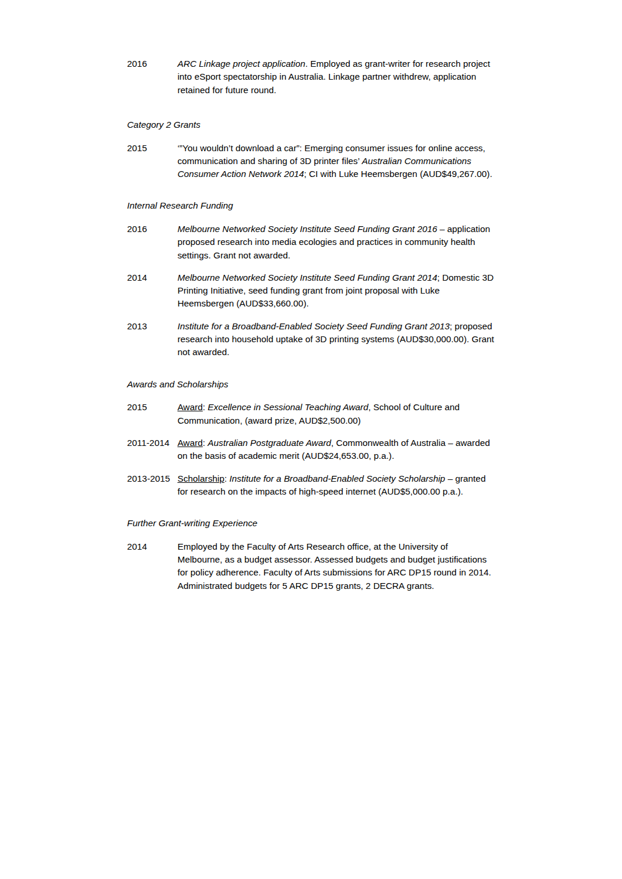2016
ARC Linkage project application. Employed as grant-writer for research project into eSport spectatorship in Australia. Linkage partner withdrew, application retained for future round.
Category 2 Grants
2015
‘”You wouldn’t download a car”: Emerging consumer issues for online access, communication and sharing of 3D printer files’ Australian Communications Consumer Action Network 2014; CI with Luke Heemsbergen (AUD$49,267.00).
Internal Research Funding
2016
Melbourne Networked Society Institute Seed Funding Grant 2016 – application proposed research into media ecologies and practices in community health settings. Grant not awarded.
2014
Melbourne Networked Society Institute Seed Funding Grant 2014; Domestic 3D Printing Initiative, seed funding grant from joint proposal with Luke Heemsbergen (AUD$33,660.00).
2013
Institute for a Broadband-Enabled Society Seed Funding Grant 2013; proposed research into household uptake of 3D printing systems (AUD$30,000.00). Grant not awarded.
Awards and Scholarships
2015
Award: Excellence in Sessional Teaching Award, School of Culture and Communication, (award prize, AUD$2,500.00)
2011-2014
Award: Australian Postgraduate Award, Commonwealth of Australia – awarded on the basis of academic merit (AUD$24,653.00, p.a.).
2013-2015
Scholarship: Institute for a Broadband-Enabled Society Scholarship – granted for research on the impacts of high-speed internet (AUD$5,000.00 p.a.).
Further Grant-writing Experience
2014
Employed by the Faculty of Arts Research office, at the University of Melbourne, as a budget assessor. Assessed budgets and budget justifications for policy adherence. Faculty of Arts submissions for ARC DP15 round in 2014. Administrated budgets for 5 ARC DP15 grants, 2 DECRA grants.